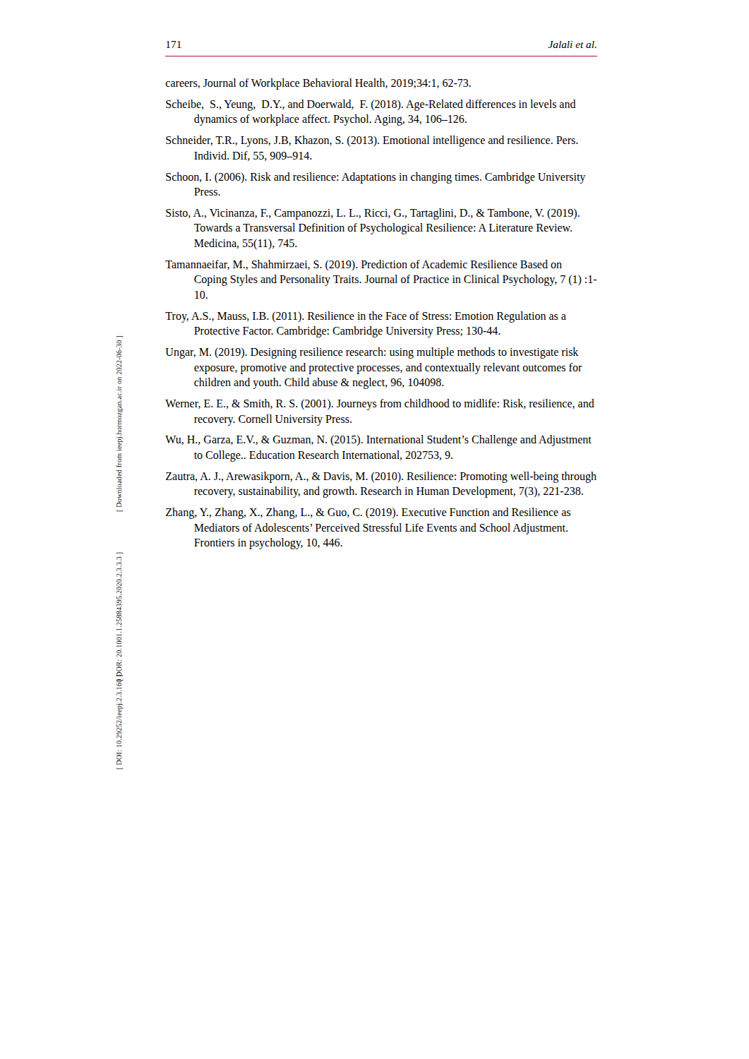171 Jalali et al.
careers, Journal of Workplace Behavioral Health, 2019;34:1, 62-73.
Scheibe, S., Yeung, D.Y., and Doerwald, F. (2018). Age-Related differences in levels and dynamics of workplace affect. Psychol. Aging, 34, 106–126.
Schneider, T.R., Lyons, J.B, Khazon, S. (2013). Emotional intelligence and resilience. Pers. Individ. Dif, 55, 909–914.
Schoon, I. (2006). Risk and resilience: Adaptations in changing times. Cambridge University Press.
Sisto, A., Vicinanza, F., Campanozzi, L. L., Ricci, G., Tartaglini, D., & Tambone, V. (2019). Towards a Transversal Definition of Psychological Resilience: A Literature Review. Medicina, 55(11), 745.
Tamannaeifar, M., Shahmirzaei, S. (2019). Prediction of Academic Resilience Based on Coping Styles and Personality Traits. Journal of Practice in Clinical Psychology, 7 (1) :1-10.
Troy, A.S., Mauss, I.B. (2011). Resilience in the Face of Stress: Emotion Regulation as a Protective Factor. Cambridge: Cambridge University Press; 130-44.
Ungar, M. (2019). Designing resilience research: using multiple methods to investigate risk exposure, promotive and protective processes, and contextually relevant outcomes for children and youth. Child abuse & neglect, 96, 104098.
Werner, E. E., & Smith, R. S. (2001). Journeys from childhood to midlife: Risk, resilience, and recovery. Cornell University Press.
Wu, H., Garza, E.V., & Guzman, N. (2015). International Student’s Challenge and Adjustment to College.. Education Research International, 202753, 9.
Zautra, A. J., Arewasikporn, A., & Davis, M. (2010). Resilience: Promoting well-being through recovery, sustainability, and growth. Research in Human Development, 7(3), 221-238.
Zhang, Y., Zhang, X., Zhang, L., & Guo, C. (2019). Executive Function and Resilience as Mediators of Adolescents’ Perceived Stressful Life Events and School Adjustment. Frontiers in psychology, 10, 446.
[ Downloaded from ieepj.hormozgan.ac.ir on 2022-06-30 ]
[ DOR: 20.1001.1.25884395.2020.2.3.3.3 ]
[ DOI: 10.29252/ieepj.2.3.160 ]